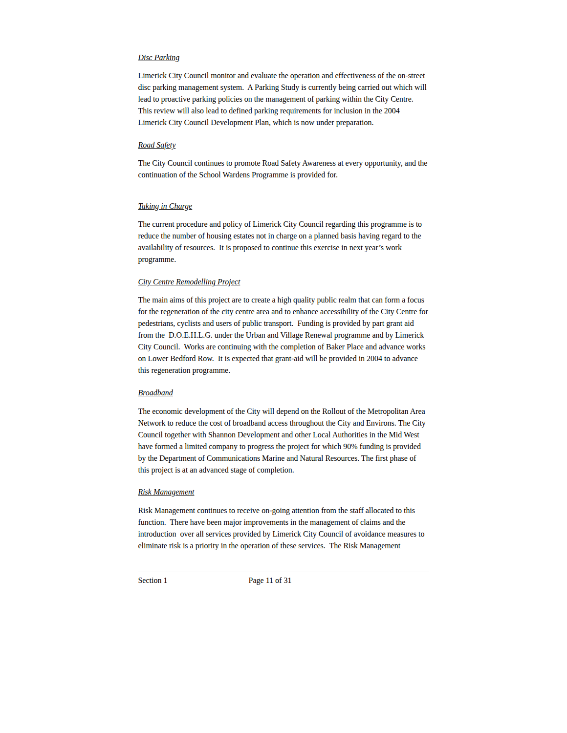Disc Parking
Limerick City Council monitor and evaluate the operation and effectiveness of the on-street disc parking management system. A Parking Study is currently being carried out which will lead to proactive parking policies on the management of parking within the City Centre. This review will also lead to defined parking requirements for inclusion in the 2004 Limerick City Council Development Plan, which is now under preparation.
Road Safety
The City Council continues to promote Road Safety Awareness at every opportunity, and the continuation of the School Wardens Programme is provided for.
Taking in Charge
The current procedure and policy of Limerick City Council regarding this programme is to reduce the number of housing estates not in charge on a planned basis having regard to the availability of resources. It is proposed to continue this exercise in next year’s work programme.
City Centre Remodelling Project
The main aims of this project are to create a high quality public realm that can form a focus for the regeneration of the city centre area and to enhance accessibility of the City Centre for pedestrians, cyclists and users of public transport. Funding is provided by part grant aid from the D.O.E.H.L.G. under the Urban and Village Renewal programme and by Limerick City Council. Works are continuing with the completion of Baker Place and advance works on Lower Bedford Row. It is expected that grant-aid will be provided in 2004 to advance this regeneration programme.
Broadband
The economic development of the City will depend on the Rollout of the Metropolitan Area Network to reduce the cost of broadband access throughout the City and Environs. The City Council together with Shannon Development and other Local Authorities in the Mid West have formed a limited company to progress the project for which 90% funding is provided by the Department of Communications Marine and Natural Resources. The first phase of this project is at an advanced stage of completion.
Risk Management
Risk Management continues to receive on-going attention from the staff allocated to this function. There have been major improvements in the management of claims and the introduction over all services provided by Limerick City Council of avoidance measures to eliminate risk is a priority in the operation of these services. The Risk Management
Section 1
Page 11 of 31